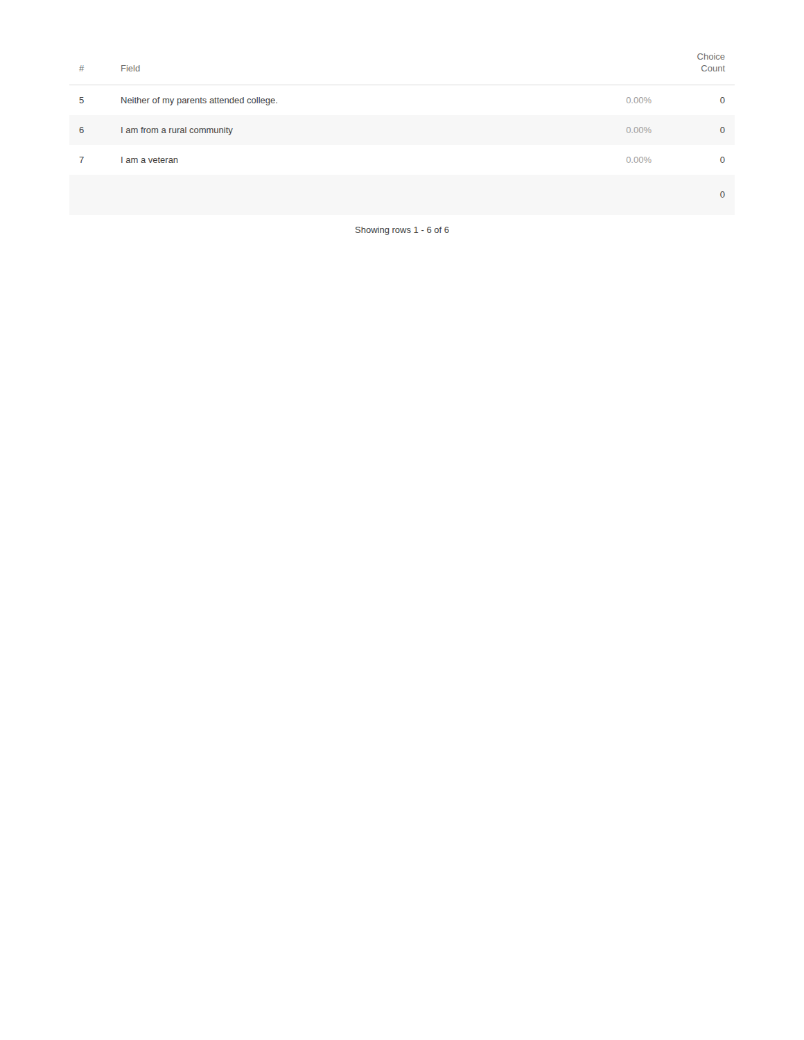| # | Field | | Choice Count |
| --- | --- | --- | --- |
| 5 | Neither of my parents attended college. | 0.00% | 0 |
| 6 | I am from a rural community | 0.00% | 0 |
| 7 | I am a veteran | 0.00% | 0 |
| | | | 0 |
Showing rows 1 - 6 of 6